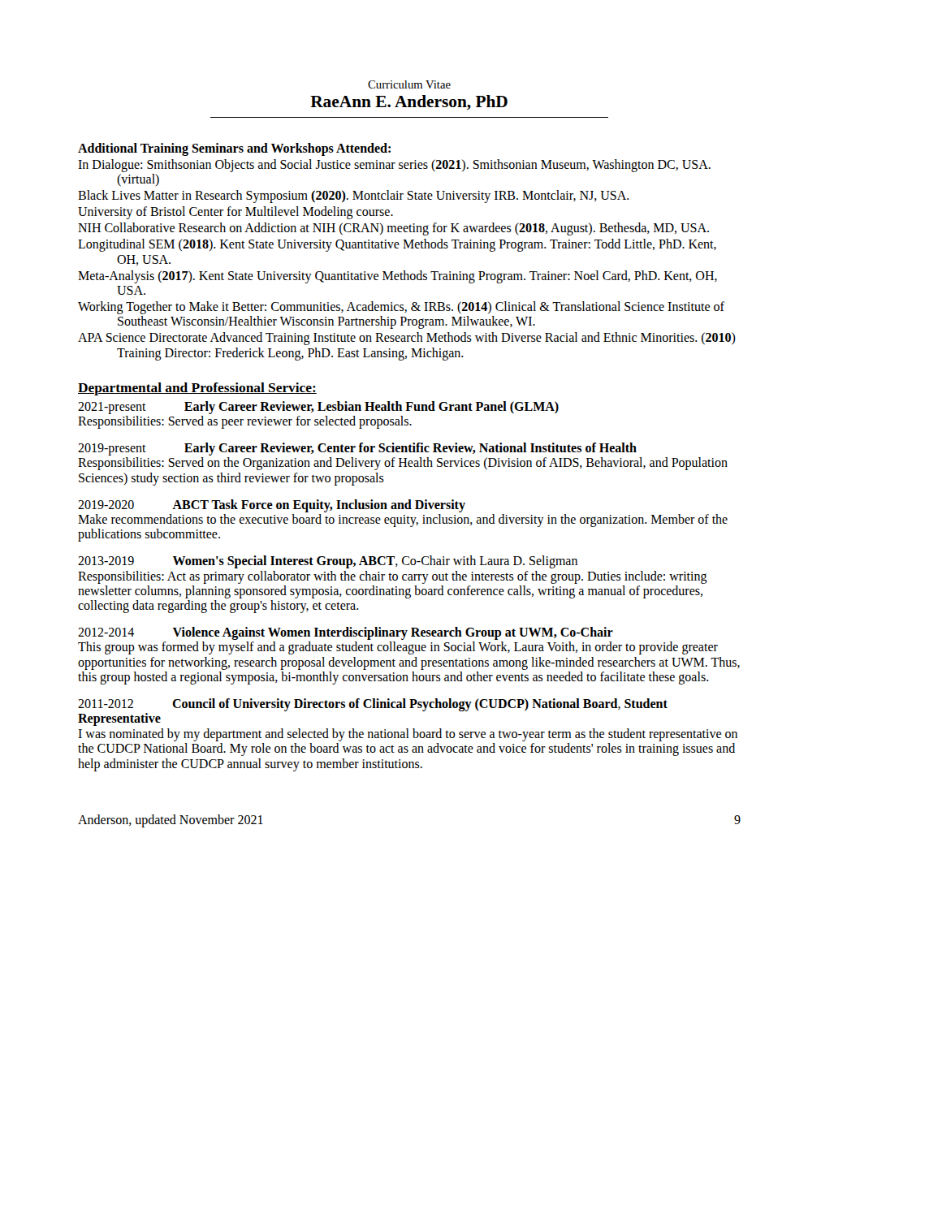Curriculum Vitae
RaeAnn E. Anderson, PhD
Additional Training Seminars and Workshops Attended:
In Dialogue: Smithsonian Objects and Social Justice seminar series (2021). Smithsonian Museum, Washington DC, USA. (virtual)
Black Lives Matter in Research Symposium (2020). Montclair State University IRB. Montclair, NJ, USA.
University of Bristol Center for Multilevel Modeling course.
NIH Collaborative Research on Addiction at NIH (CRAN) meeting for K awardees (2018, August). Bethesda, MD, USA.
Longitudinal SEM (2018). Kent State University Quantitative Methods Training Program. Trainer: Todd Little, PhD. Kent, OH, USA.
Meta-Analysis (2017). Kent State University Quantitative Methods Training Program. Trainer: Noel Card, PhD. Kent, OH, USA.
Working Together to Make it Better: Communities, Academics, & IRBs. (2014) Clinical & Translational Science Institute of Southeast Wisconsin/Healthier Wisconsin Partnership Program. Milwaukee, WI.
APA Science Directorate Advanced Training Institute on Research Methods with Diverse Racial and Ethnic Minorities. (2010) Training Director: Frederick Leong, PhD. East Lansing, Michigan.
Departmental and Professional Service:
2021-present Early Career Reviewer, Lesbian Health Fund Grant Panel (GLMA)
Responsibilities: Served as peer reviewer for selected proposals.
2019-present Early Career Reviewer, Center for Scientific Review, National Institutes of Health
Responsibilities: Served on the Organization and Delivery of Health Services (Division of AIDS, Behavioral, and Population Sciences) study section as third reviewer for two proposals
2019-2020 ABCT Task Force on Equity, Inclusion and Diversity
Make recommendations to the executive board to increase equity, inclusion, and diversity in the organization. Member of the publications subcommittee.
2013-2019 Women's Special Interest Group, ABCT, Co-Chair with Laura D. Seligman
Responsibilities: Act as primary collaborator with the chair to carry out the interests of the group. Duties include: writing newsletter columns, planning sponsored symposia, coordinating board conference calls, writing a manual of procedures, collecting data regarding the group's history, et cetera.
2012-2014 Violence Against Women Interdisciplinary Research Group at UWM, Co-Chair
This group was formed by myself and a graduate student colleague in Social Work, Laura Voith, in order to provide greater opportunities for networking, research proposal development and presentations among like-minded researchers at UWM. Thus, this group hosted a regional symposia, bi-monthly conversation hours and other events as needed to facilitate these goals.
2011-2012 Council of University Directors of Clinical Psychology (CUDCP) National Board, Student Representative
I was nominated by my department and selected by the national board to serve a two-year term as the student representative on the CUDCP National Board. My role on the board was to act as an advocate and voice for students' roles in training issues and help administer the CUDCP annual survey to member institutions.
Anderson, updated November 2021 9